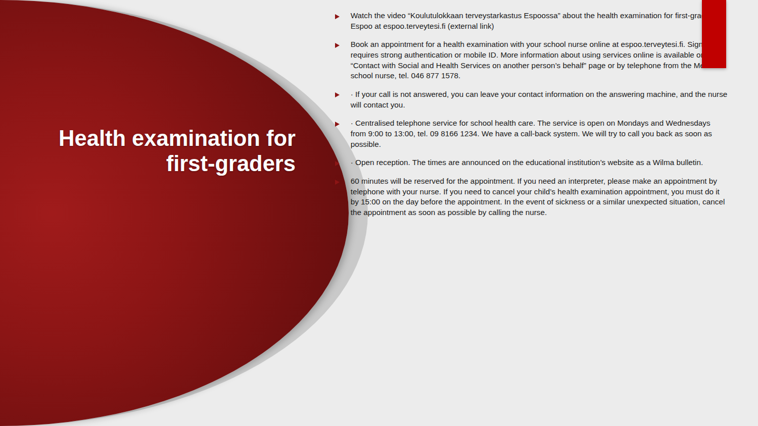Health examination for first-graders
Watch the video “Koulutulokkaan terveystarkastus Espoossa” about the health examination for first-graders in Espoo at espoo.terveytesi.fi (external link)
Book an appointment for a health examination with your school nurse online at espoo.terveytesi.fi. Signing in requires strong authentication or mobile ID. More information about using services online is available on the “Contact with Social and Health Services on another person’s behalf” page or by telephone from the Meritori school nurse, tel. 046 877 1578.
· If your call is not answered, you can leave your contact information on the answering machine, and the nurse will contact you.
· Centralised telephone service for school health care. The service is open on Mondays and Wednesdays from 9:00 to 13:00, tel. 09 8166 1234. We have a call-back system. We will try to call you back as soon as possible.
· Open reception. The times are announced on the educational institution’s website as a Wilma bulletin.
60 minutes will be reserved for the appointment. If you need an interpreter, please make an appointment by telephone with your nurse. If you need to cancel your child’s health examination appointment, you must do it by 15:00 on the day before the appointment. In the event of sickness or a similar unexpected situation, cancel the appointment as soon as possible by calling the nurse.